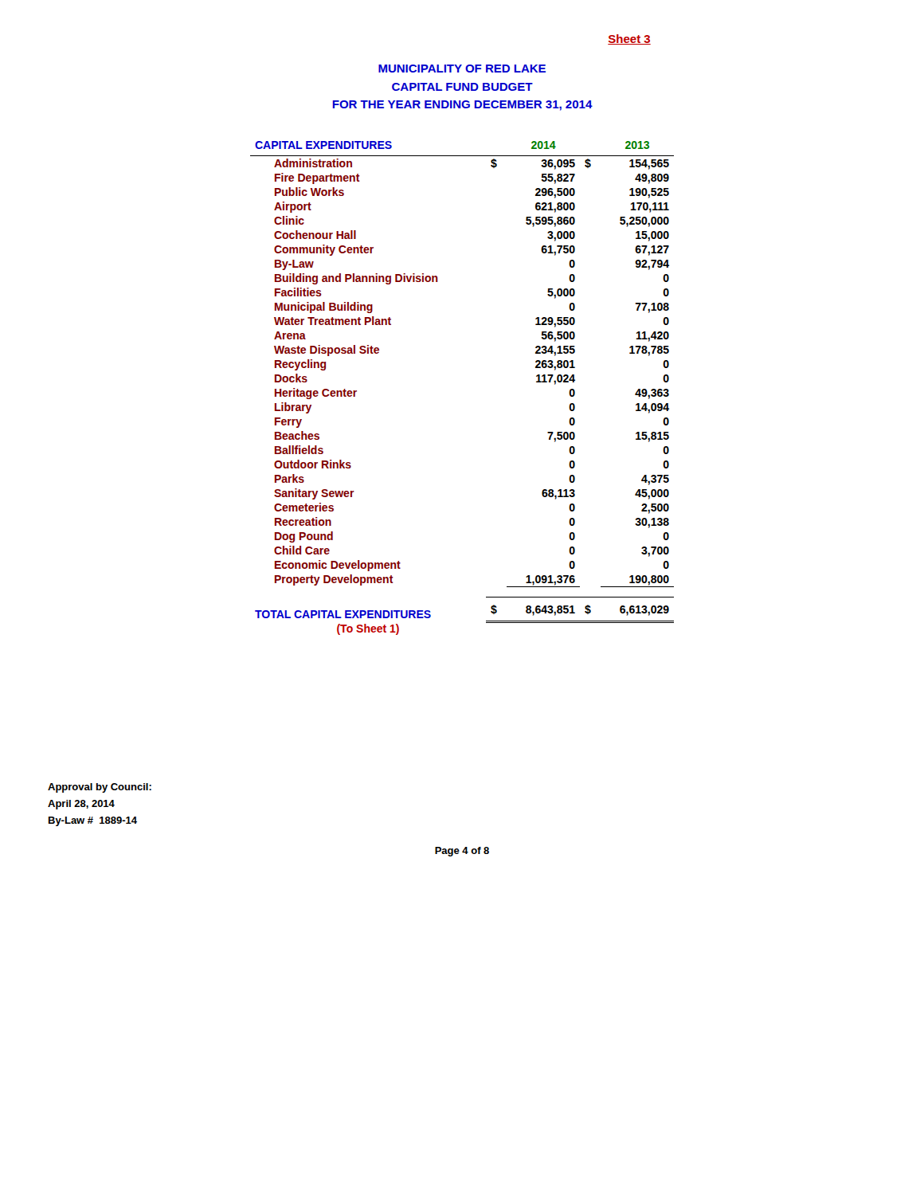Sheet 3
MUNICIPALITY OF RED LAKE
CAPITAL FUND BUDGET
FOR THE YEAR ENDING DECEMBER 31, 2014
| CAPITAL EXPENDITURES | | 2014 | | 2013 |
| Administration | $ | 36,095 | $ | 154,565 |
| Fire Department | | 55,827 | | 49,809 |
| Public Works | | 296,500 | | 190,525 |
| Airport | | 621,800 | | 170,111 |
| Clinic | | 5,595,860 | | 5,250,000 |
| Cochenour Hall | | 3,000 | | 15,000 |
| Community Center | | 61,750 | | 67,127 |
| By-Law | | 0 | | 92,794 |
| Building and Planning Division | | 0 | | 0 |
| Facilities | | 5,000 | | 0 |
| Municipal Building | | 0 | | 77,108 |
| Water Treatment Plant | | 129,550 | | 0 |
| Arena | | 56,500 | | 11,420 |
| Waste Disposal Site | | 234,155 | | 178,785 |
| Recycling | | 263,801 | | 0 |
| Docks | | 117,024 | | 0 |
| Heritage Center | | 0 | | 49,363 |
| Library | | 0 | | 14,094 |
| Ferry | | 0 | | 0 |
| Beaches | | 7,500 | | 15,815 |
| Ballfields | | 0 | | 0 |
| Outdoor Rinks | | 0 | | 0 |
| Parks | | 0 | | 4,375 |
| Sanitary Sewer | | 68,113 | | 45,000 |
| Cemeteries | | 0 | | 2,500 |
| Recreation | | 0 | | 30,138 |
| Dog Pound | | 0 | | 0 |
| Child Care | | 0 | | 3,700 |
| Economic Development | | 0 | | 0 |
| Property Development | | 1,091,376 | | 190,800 |
| TOTAL CAPITAL EXPENDITURES | $ | 8,643,851 | $ | 6,613,029 |
| (To Sheet 1) | |
Approval by Council:
April 28, 2014
By-Law # 1889-14
Page 4 of 8